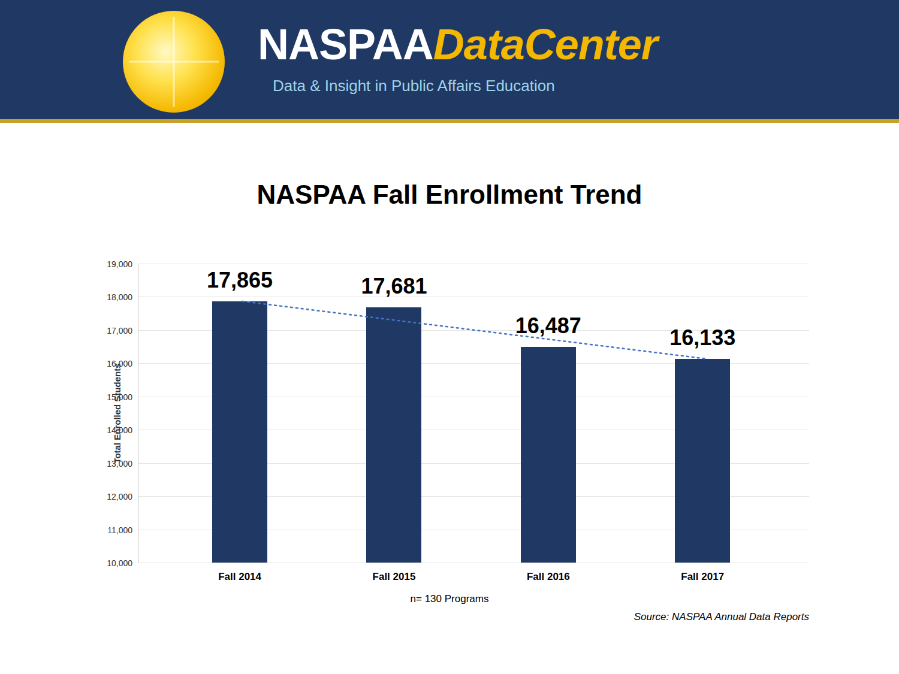NASPAA DataCenter
Data & Insight in Public Affairs Education
NASPAA Fall Enrollment Trend
Total Enrolled Students
19,000
18,000
17,000
16,000
15,000
14,000
13,000
12,000
11,000
10,000
17,865
Fall 2014
17,681
Fall 2015
16,487
Fall 2016
16,133
Fall 2017
n= 130 Programs
Source: NASPAA Annual Data Reports